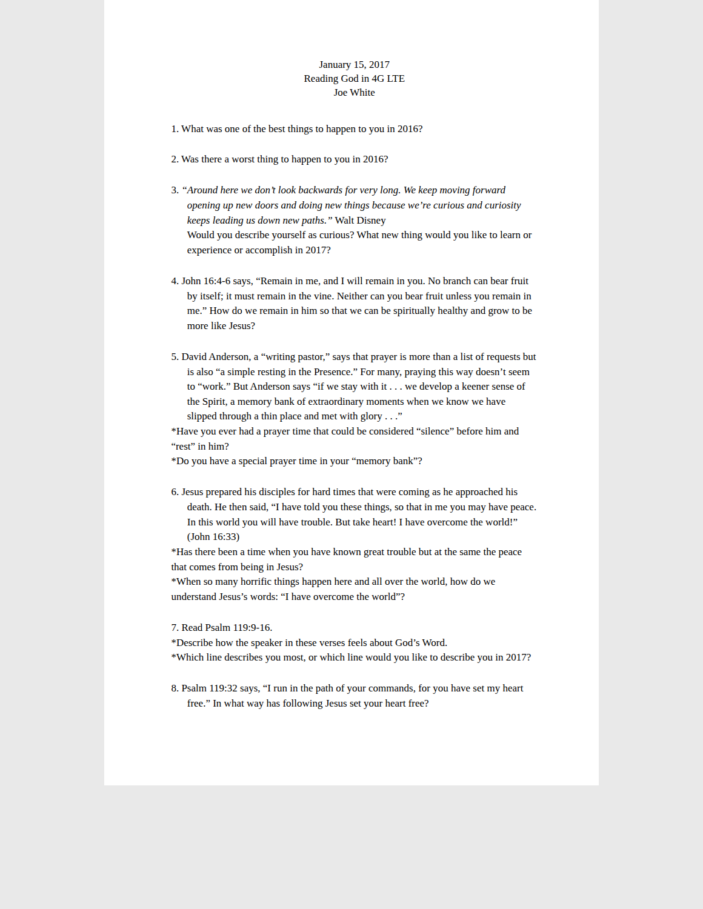January 15, 2017
Reading God in 4G LTE
Joe White
What was one of the best things to happen to you in 2016?
Was there a worst thing to happen to you in 2016?
“Around here we don’t look backwards for very long. We keep moving forward opening up new doors and doing new things because we’re curious and curiosity keeps leading us down new paths.” Walt Disney
Would you describe yourself as curious? What new thing would you like to learn or experience or accomplish in 2017?
John 16:4-6 says, “Remain in me, and I will remain in you. No branch can bear fruit by itself; it must remain in the vine. Neither can you bear fruit unless you remain in me.” How do we remain in him so that we can be spiritually healthy and grow to be more like Jesus?
David Anderson, a “writing pastor,” says that prayer is more than a list of requests but is also “a simple resting in the Presence.” For many, praying this way doesn’t seem to “work.” But Anderson says “if we stay with it . . . we develop a keener sense of the Spirit, a memory bank of extraordinary moments when we know we have slipped through a thin place and met with glory . . .” *Have you ever had a prayer time that could be considered “silence” before him and “rest” in him? *Do you have a special prayer time in your “memory bank”?
Jesus prepared his disciples for hard times that were coming as he approached his death. He then said, “I have told you these things, so that in me you may have peace. In this world you will have trouble. But take heart! I have overcome the world!” (John 16:33) *Has there been a time when you have known great trouble but at the same the peace that comes from being in Jesus? *When so many horrific things happen here and all over the world, how do we understand Jesus’s words: “I have overcome the world”?
Read Psalm 119:9-16. *Describe how the speaker in these verses feels about God’s Word. *Which line describes you most, or which line would you like to describe you in 2017?
Psalm 119:32 says, “I run in the path of your commands, for you have set my heart free.” In what way has following Jesus set your heart free?